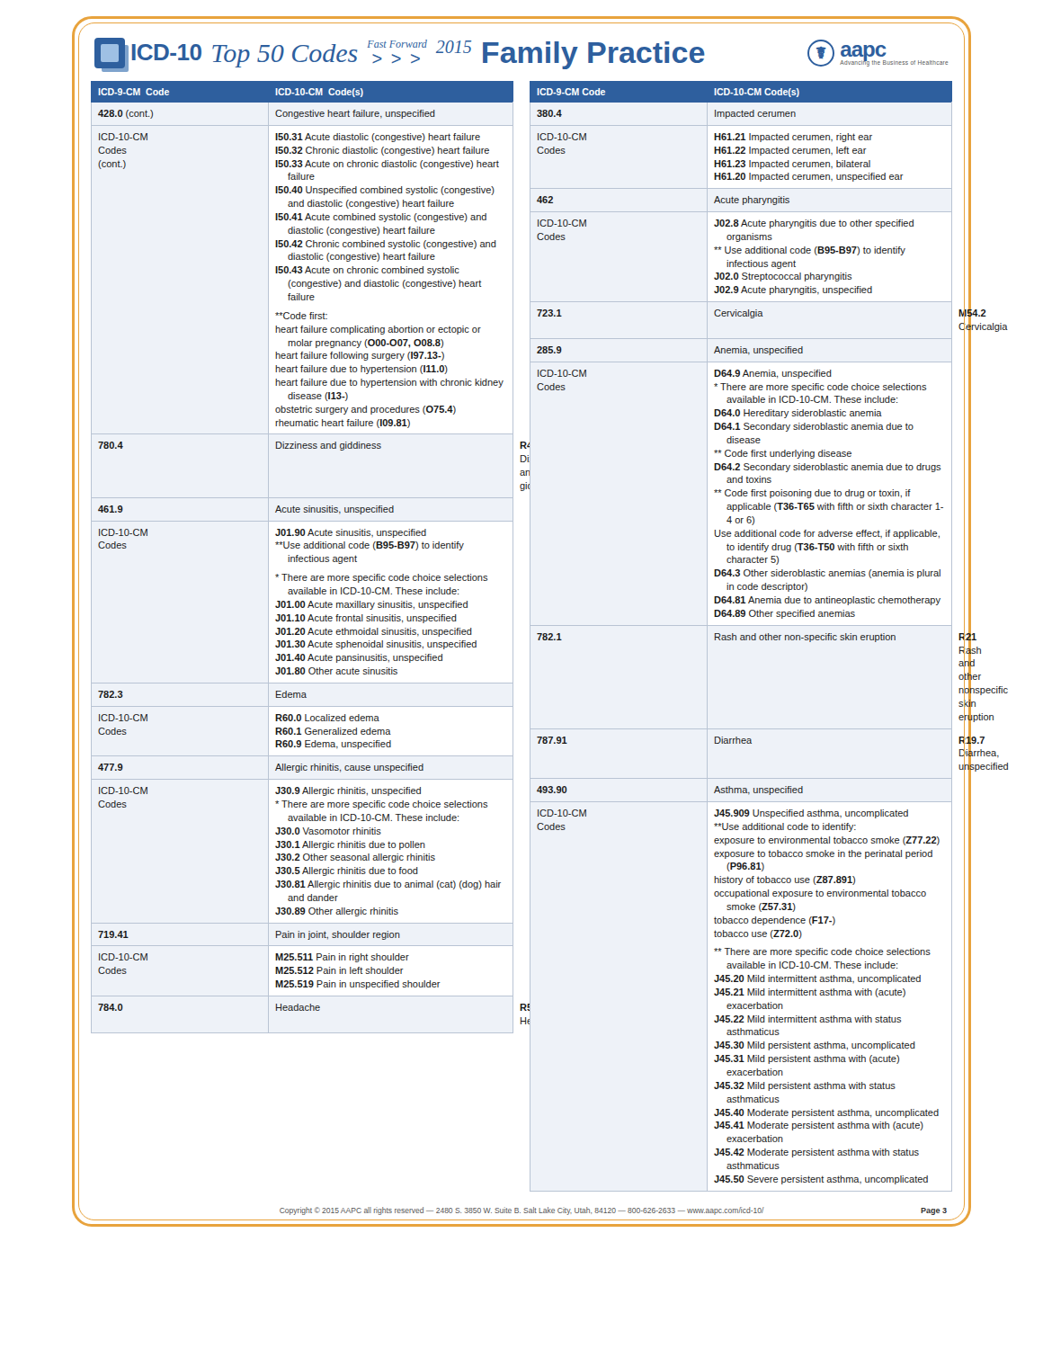ICD-10
Top 50 Codes
Fast Forward > > >
2015 Family Practice
☤
aapc
Advancing the Business of Healthcare
| ICD-9-CM Code | ICD-10-CM Code(s) |
| --- | --- |
| 428.0 (cont.) | Congestive heart failure, unspecified |
| ICD-10-CM Codes (cont.) | I50.31 Acute diastolic (congestive) heart failure I50.32 Chronic diastolic (congestive) heart failure I50.33 Acute on chronic diastolic (congestive) heart failure I50.40 Unspecified combined systolic (congestive) and diastolic (congestive) heart failure I50.41 Acute combined systolic (congestive) and diastolic (congestive) heart failure I50.42 Chronic combined systolic (congestive) and diastolic (congestive) heart failure I50.43 Acute on chronic combined systolic (congestive) and diastolic (congestive) heart failure **Code first: heart failure complicating abortion or ectopic or molar pregnancy ( O00-O07, O08.8 ) heart failure following surgery ( I97.13- ) heart failure due to hypertension ( I11.0 ) heart failure due to hypertension with chronic kidney disease ( I13- ) obstetric surgery and procedures ( O75.4 ) rheumatic heart failure ( I09.81 ) |
| 780.4 | Dizziness and giddiness | R42 Dizziness and giddiness |
| 461.9 | Acute sinusitis, unspecified |
| ICD-10-CM Codes | J01.90 Acute sinusitis, unspecified **Use additional code ( B95-B97 ) to identify infectious agent * There are more specific code choice selections available in ICD-10-CM. These include: J01.00 Acute maxillary sinusitis, unspecified J01.10 Acute frontal sinusitis, unspecified J01.20 Acute ethmoidal sinusitis, unspecified J01.30 Acute sphenoidal sinusitis, unspecified J01.40 Acute pansinusitis, unspecified J01.80 Other acute sinusitis |
| 782.3 | Edema |
| ICD-10-CM Codes | R60.0 Localized edema R60.1 Generalized edema R60.9 Edema, unspecified |
| 477.9 | Allergic rhinitis, cause unspecified |
| ICD-10-CM Codes | J30.9 Allergic rhinitis, unspecified * There are more specific code choice selections available in ICD-10-CM. These include: J30.0 Vasomotor rhinitis J30.1 Allergic rhinitis due to pollen J30.2 Other seasonal allergic rhinitis J30.5 Allergic rhinitis due to food J30.81 Allergic rhinitis due to animal (cat) (dog) hair and dander J30.89 Other allergic rhinitis |
| 719.41 | Pain in joint, shoulder region |
| ICD-10-CM Codes | M25.511 Pain in right shoulder M25.512 Pain in left shoulder M25.519 Pain in unspecified shoulder |
| 784.0 | Headache | R51 Headache |
| ICD-9-CM Code | ICD-10-CM Code(s) |
| --- | --- |
| 380.4 | Impacted cerumen |
| ICD-10-CM Codes | H61.21 Impacted cerumen, right ear H61.22 Impacted cerumen, left ear H61.23 Impacted cerumen, bilateral H61.20 Impacted cerumen, unspecified ear |
| 462 | Acute pharyngitis |
| ICD-10-CM Codes | J02.8 Acute pharyngitis due to other specified organisms ** Use additional code ( B95-B97 ) to identify infectious agent J02.0 Streptococcal pharyngitis J02.9 Acute pharyngitis, unspecified |
| 723.1 | Cervicalgia | M54.2 Cervicalgia |
| 285.9 | Anemia, unspecified |
| ICD-10-CM Codes | D64.9 Anemia, unspecified * There are more specific code choice selections available in ICD-10-CM. These include: D64.0 Hereditary sideroblastic anemia D64.1 Secondary sideroblastic anemia due to disease ** Code first underlying disease D64.2 Secondary sideroblastic anemia due to drugs and toxins ** Code first poisoning due to drug or toxin, if applicable ( T36-T65 with fifth or sixth character 1-4 or 6) Use additional code for adverse effect, if applicable, to identify drug ( T36-T50 with fifth or sixth character 5) D64.3 Other sideroblastic anemias (anemia is plural in code descriptor) D64.81 Anemia due to antineoplastic chemotherapy D64.89 Other specified anemias |
| 782.1 | Rash and other non-specific skin eruption | R21 Rash and other nonspecific skin eruption |
| 787.91 | Diarrhea | R19.7 Diarrhea, unspecified |
| 493.90 | Asthma, unspecified |
| ICD-10-CM Codes | J45.909 Unspecified asthma, uncomplicated **Use additional code to identify: exposure to environmental tobacco smoke ( Z77.22 ) exposure to tobacco smoke in the perinatal period ( P96.81 ) history of tobacco use ( Z87.891 ) occupational exposure to environmental tobacco smoke ( Z57.31 ) tobacco dependence ( F17- ) tobacco use ( Z72.0 ) ** There are more specific code choice selections available in ICD-10-CM. These include: J45.20 Mild intermittent asthma, uncomplicated J45.21 Mild intermittent asthma with (acute) exacerbation J45.22 Mild intermittent asthma with status asthmaticus J45.30 Mild persistent asthma, uncomplicated J45.31 Mild persistent asthma with (acute) exacerbation J45.32 Mild persistent asthma with status asthmaticus J45.40 Moderate persistent asthma, uncomplicated J45.41 Moderate persistent asthma with (acute) exacerbation J45.42 Moderate persistent asthma with status asthmaticus J45.50 Severe persistent asthma, uncomplicated |
Copyright © 2015 AAPC all rights reserved — 2480 S. 3850 W. Suite B. Salt Lake City, Utah, 84120 — 800-626-2633 — www.aapc.com/icd-10/ Page 3